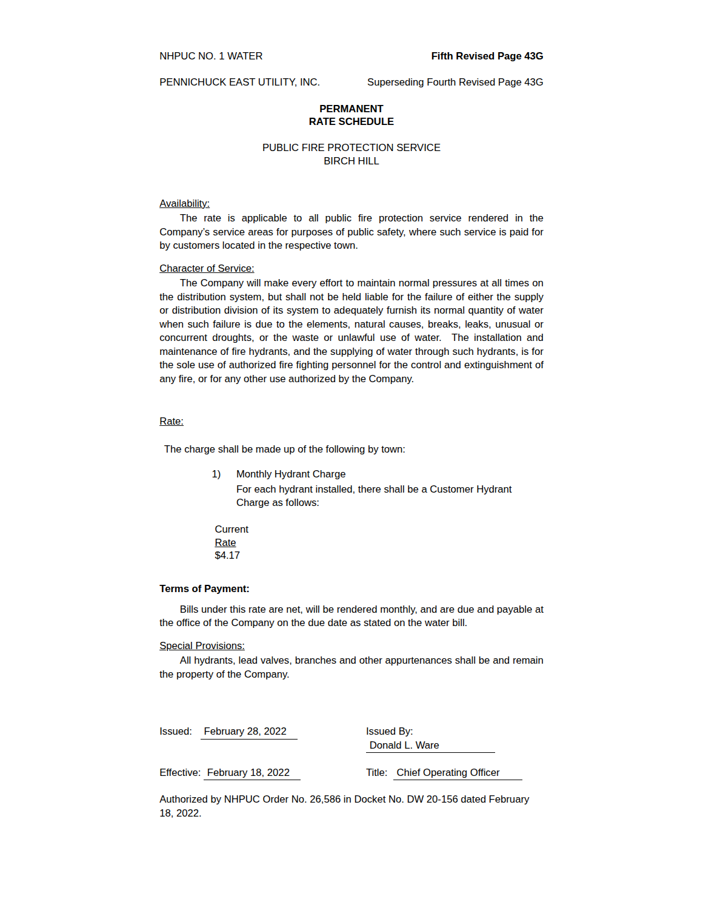NHPUC NO. 1 WATER
Fifth Revised Page 43G
PENNICHUCK EAST UTILITY, INC.
Superseding Fourth Revised Page 43G
PERMANENT
RATE SCHEDULE
PUBLIC FIRE PROTECTION SERVICE
BIRCH HILL
Availability:
The rate is applicable to all public fire protection service rendered in the Company’s service areas for purposes of public safety, where such service is paid for by customers located in the respective town.
Character of Service:
The Company will make every effort to maintain normal pressures at all times on the distribution system, but shall not be held liable for the failure of either the supply or distribution division of its system to adequately furnish its normal quantity of water when such failure is due to the elements, natural causes, breaks, leaks, unusual or concurrent droughts, or the waste or unlawful use of water. The installation and maintenance of fire hydrants, and the supplying of water through such hydrants, is for the sole use of authorized fire fighting personnel for the control and extinguishment of any fire, or for any other use authorized by the Company.
Rate:
The charge shall be made up of the following by town:
1) Monthly Hydrant Charge
For each hydrant installed, there shall be a Customer Hydrant Charge as follows:
Current
Rate
$4.17
Terms of Payment:
Bills under this rate are net, will be rendered monthly, and are due and payable at the office of the Company on the due date as stated on the water bill.
Special Provisions:
All hydrants, lead valves, branches and other appurtenances shall be and remain the property of the Company.
Issued: February 28, 2022
Issued By: Donald L. Ware
Effective: February 18, 2022
Title: Chief Operating Officer
Authorized by NHPUC Order No. 26,586 in Docket No. DW 20-156 dated February 18, 2022.